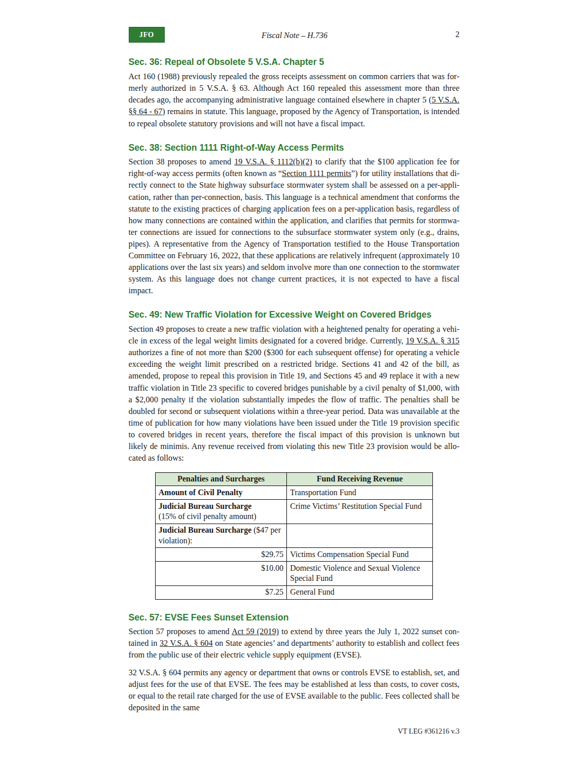JFO
Fiscal Note – H.736
2
Sec. 36: Repeal of Obsolete 5 V.S.A. Chapter 5
Act 160 (1988) previously repealed the gross receipts assessment on common carriers that was formerly authorized in 5 V.S.A. § 63. Although Act 160 repealed this assessment more than three decades ago, the accompanying administrative language contained elsewhere in chapter 5 (5 V.S.A. §§ 64 - 67) remains in statute. This language, proposed by the Agency of Transportation, is intended to repeal obsolete statutory provisions and will not have a fiscal impact.
Sec. 38: Section 1111 Right-of-Way Access Permits
Section 38 proposes to amend 19 V.S.A. § 1112(b)(2) to clarify that the $100 application fee for right-of-way access permits (often known as “Section 1111 permits”) for utility installations that directly connect to the State highway subsurface stormwater system shall be assessed on a per-application, rather than per-connection, basis. This language is a technical amendment that conforms the statute to the existing practices of charging application fees on a per-application basis, regardless of how many connections are contained within the application, and clarifies that permits for stormwater connections are issued for connections to the subsurface stormwater system only (e.g., drains, pipes). A representative from the Agency of Transportation testified to the House Transportation Committee on February 16, 2022, that these applications are relatively infrequent (approximately 10 applications over the last six years) and seldom involve more than one connection to the stormwater system. As this language does not change current practices, it is not expected to have a fiscal impact.
Sec. 49: New Traffic Violation for Excessive Weight on Covered Bridges
Section 49 proposes to create a new traffic violation with a heightened penalty for operating a vehicle in excess of the legal weight limits designated for a covered bridge. Currently, 19 V.S.A. § 315 authorizes a fine of not more than $200 ($300 for each subsequent offense) for operating a vehicle exceeding the weight limit prescribed on a restricted bridge. Sections 41 and 42 of the bill, as amended, propose to repeal this provision in Title 19, and Sections 45 and 49 replace it with a new traffic violation in Title 23 specific to covered bridges punishable by a civil penalty of $1,000, with a $2,000 penalty if the violation substantially impedes the flow of traffic. The penalties shall be doubled for second or subsequent violations within a three-year period. Data was unavailable at the time of publication for how many violations have been issued under the Title 19 provision specific to covered bridges in recent years, therefore the fiscal impact of this provision is unknown but likely de minimis. Any revenue received from violating this new Title 23 provision would be allocated as follows:
| Penalties and Surcharges | Fund Receiving Revenue |
| --- | --- |
| Amount of Civil Penalty | Transportation Fund |
| Judicial Bureau Surcharge (15% of civil penalty amount) | Crime Victims’ Restitution Special Fund |
| Judicial Bureau Surcharge ($47 per violation): | |
| $29.75 | Victims Compensation Special Fund |
| $10.00 | Domestic Violence and Sexual Violence Special Fund |
| $7.25 | General Fund |
Sec. 57: EVSE Fees Sunset Extension
Section 57 proposes to amend Act 59 (2019) to extend by three years the July 1, 2022 sunset contained in 32 V.S.A. § 604 on State agencies’ and departments’ authority to establish and collect fees from the public use of their electric vehicle supply equipment (EVSE).
32 V.S.A. § 604 permits any agency or department that owns or controls EVSE to establish, set, and adjust fees for the use of that EVSE. The fees may be established at less than costs, to cover costs, or equal to the retail rate charged for the use of EVSE available to the public. Fees collected shall be deposited in the same
VT LEG #361216 v.3